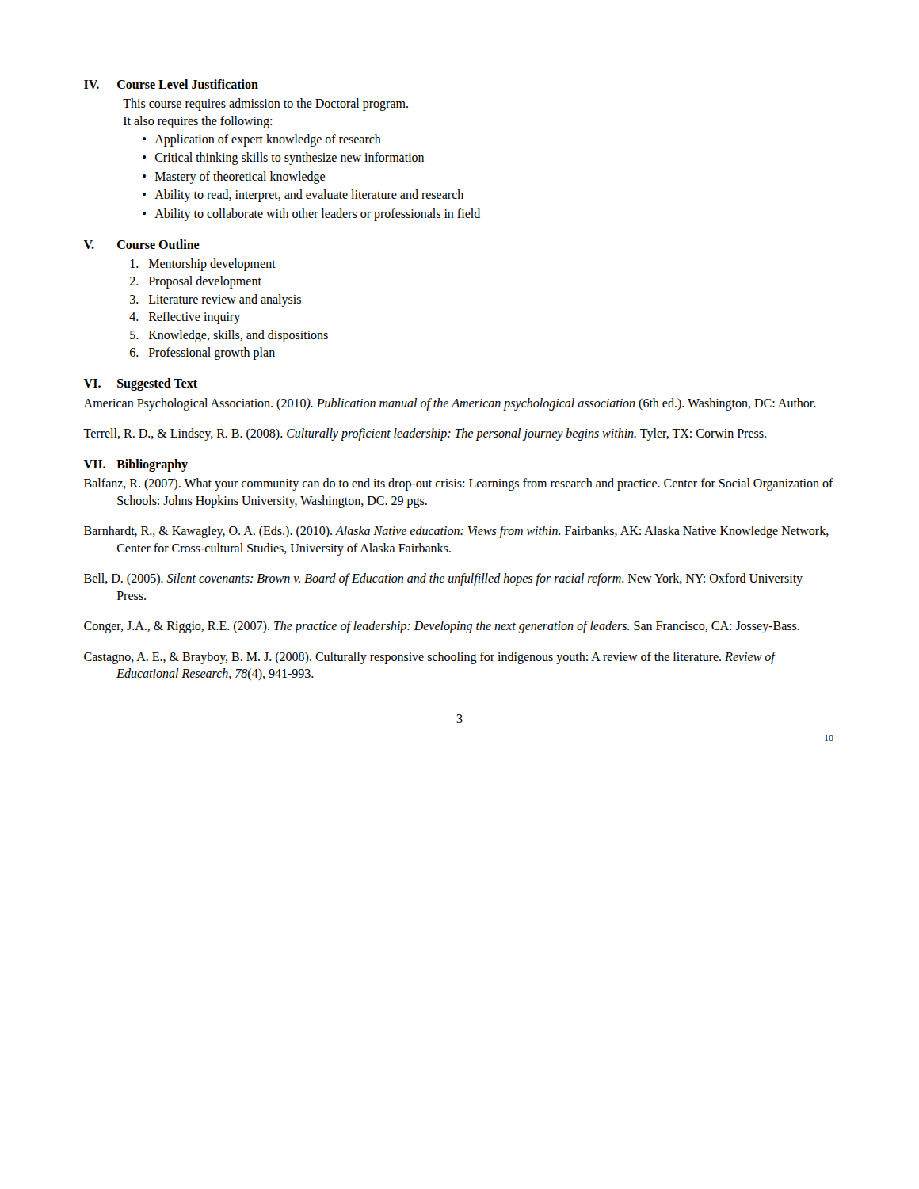IV. Course Level Justification
This course requires admission to the Doctoral program.
It also requires the following:
Application of expert knowledge of research
Critical thinking skills to synthesize new information
Mastery of theoretical knowledge
Ability to read, interpret, and evaluate literature and research
Ability to collaborate with other leaders or professionals in field
V. Course Outline
Mentorship development
Proposal development
Literature review and analysis
Reflective inquiry
Knowledge, skills, and dispositions
Professional growth plan
VI. Suggested Text
American Psychological Association. (2010). Publication manual of the American psychological association (6th ed.). Washington, DC: Author.
Terrell, R. D., & Lindsey, R. B. (2008). Culturally proficient leadership: The personal journey begins within. Tyler, TX: Corwin Press.
VII. Bibliography
Balfanz, R. (2007). What your community can do to end its drop-out crisis: Learnings from research and practice. Center for Social Organization of Schools: Johns Hopkins University, Washington, DC. 29 pgs.
Barnhardt, R., & Kawagley, O. A. (Eds.). (2010). Alaska Native education: Views from within. Fairbanks, AK: Alaska Native Knowledge Network, Center for Cross-cultural Studies, University of Alaska Fairbanks.
Bell, D. (2005). Silent covenants: Brown v. Board of Education and the unfulfilled hopes for racial reform. New York, NY: Oxford University Press.
Conger, J.A., & Riggio, R.E. (2007). The practice of leadership: Developing the next generation of leaders. San Francisco, CA: Jossey-Bass.
Castagno, A. E., & Brayboy, B. M. J. (2008). Culturally responsive schooling for indigenous youth: A review of the literature. Review of Educational Research, 78(4), 941-993.
3
10